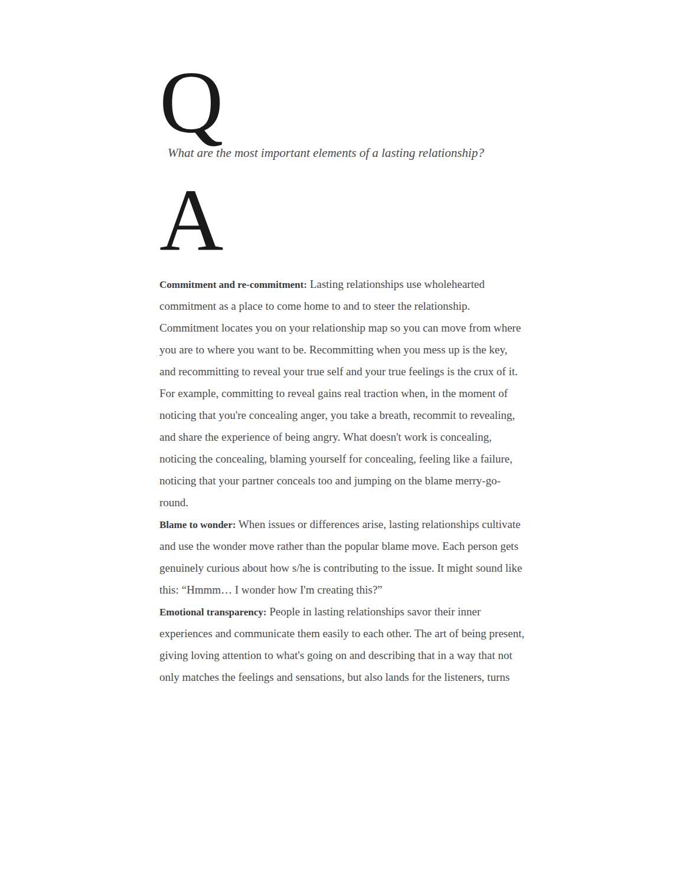Q
What are the most important elements of a lasting relationship?
A
Commitment and re-commitment: Lasting relationships use wholehearted commitment as a place to come home to and to steer the relationship. Commitment locates you on your relationship map so you can move from where you are to where you want to be. Recommitting when you mess up is the key, and recommitting to reveal your true self and your true feelings is the crux of it. For example, committing to reveal gains real traction when, in the moment of noticing that you're concealing anger, you take a breath, recommit to revealing, and share the experience of being angry. What doesn't work is concealing, noticing the concealing, blaming yourself for concealing, feeling like a failure, noticing that your partner conceals too and jumping on the blame merry-go-round.
Blame to wonder: When issues or differences arise, lasting relationships cultivate and use the wonder move rather than the popular blame move. Each person gets genuinely curious about how s/he is contributing to the issue. It might sound like this: “Hmmm… I wonder how I'm creating this?”
Emotional transparency: People in lasting relationships savor their inner experiences and communicate them easily to each other. The art of being present, giving loving attention to what's going on and describing that in a way that not only matches the feelings and sensations, but also lands for the listeners, turns